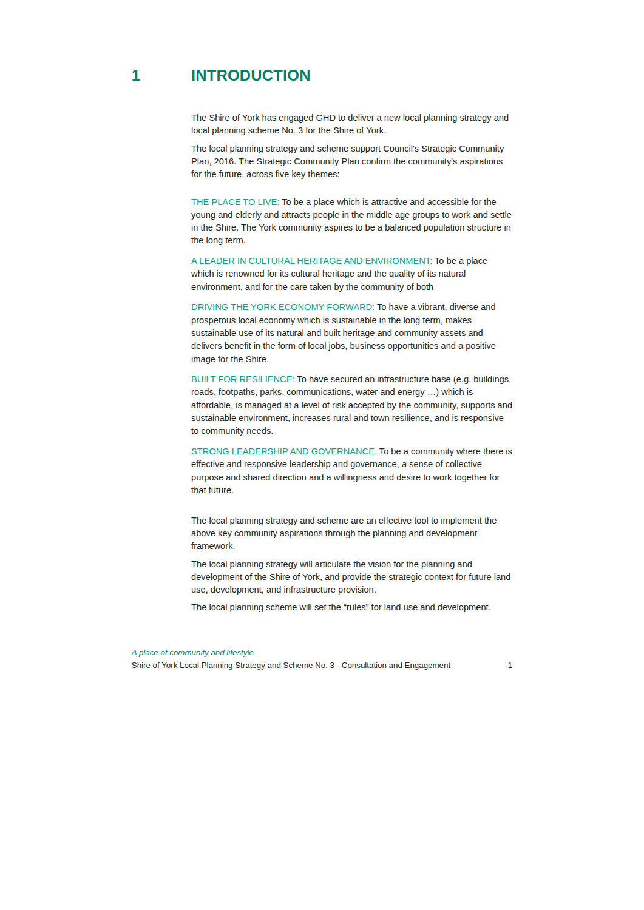1 INTRODUCTION
The Shire of York has engaged GHD to deliver a new local planning strategy and local planning scheme No. 3 for the Shire of York.
The local planning strategy and scheme support Council's Strategic Community Plan, 2016. The Strategic Community Plan confirm the community's aspirations for the future, across five key themes:
THE PLACE TO LIVE: To be a place which is attractive and accessible for the young and elderly and attracts people in the middle age groups to work and settle in the Shire. The York community aspires to be a balanced population structure in the long term.
A LEADER IN CULTURAL HERITAGE AND ENVIRONMENT: To be a place which is renowned for its cultural heritage and the quality of its natural environment, and for the care taken by the community of both
DRIVING THE YORK ECONOMY FORWARD: To have a vibrant, diverse and prosperous local economy which is sustainable in the long term, makes sustainable use of its natural and built heritage and community assets and delivers benefit in the form of local jobs, business opportunities and a positive image for the Shire.
BUILT FOR RESILIENCE: To have secured an infrastructure base (e.g. buildings, roads, footpaths, parks, communications, water and energy …) which is affordable, is managed at a level of risk accepted by the community, supports and sustainable environment, increases rural and town resilience, and is responsive to community needs.
STRONG LEADERSHIP AND GOVERNANCE: To be a community where there is effective and responsive leadership and governance, a sense of collective purpose and shared direction and a willingness and desire to work together for that future.
The local planning strategy and scheme are an effective tool to implement the above key community aspirations through the planning and development framework.
The local planning strategy will articulate the vision for the planning and development of the Shire of York, and provide the strategic context for future land use, development, and infrastructure provision.
The local planning scheme will set the “rules” for land use and development.
A place of community and lifestyle
Shire of York Local Planning Strategy and Scheme No. 3 - Consultation and Engagement 1